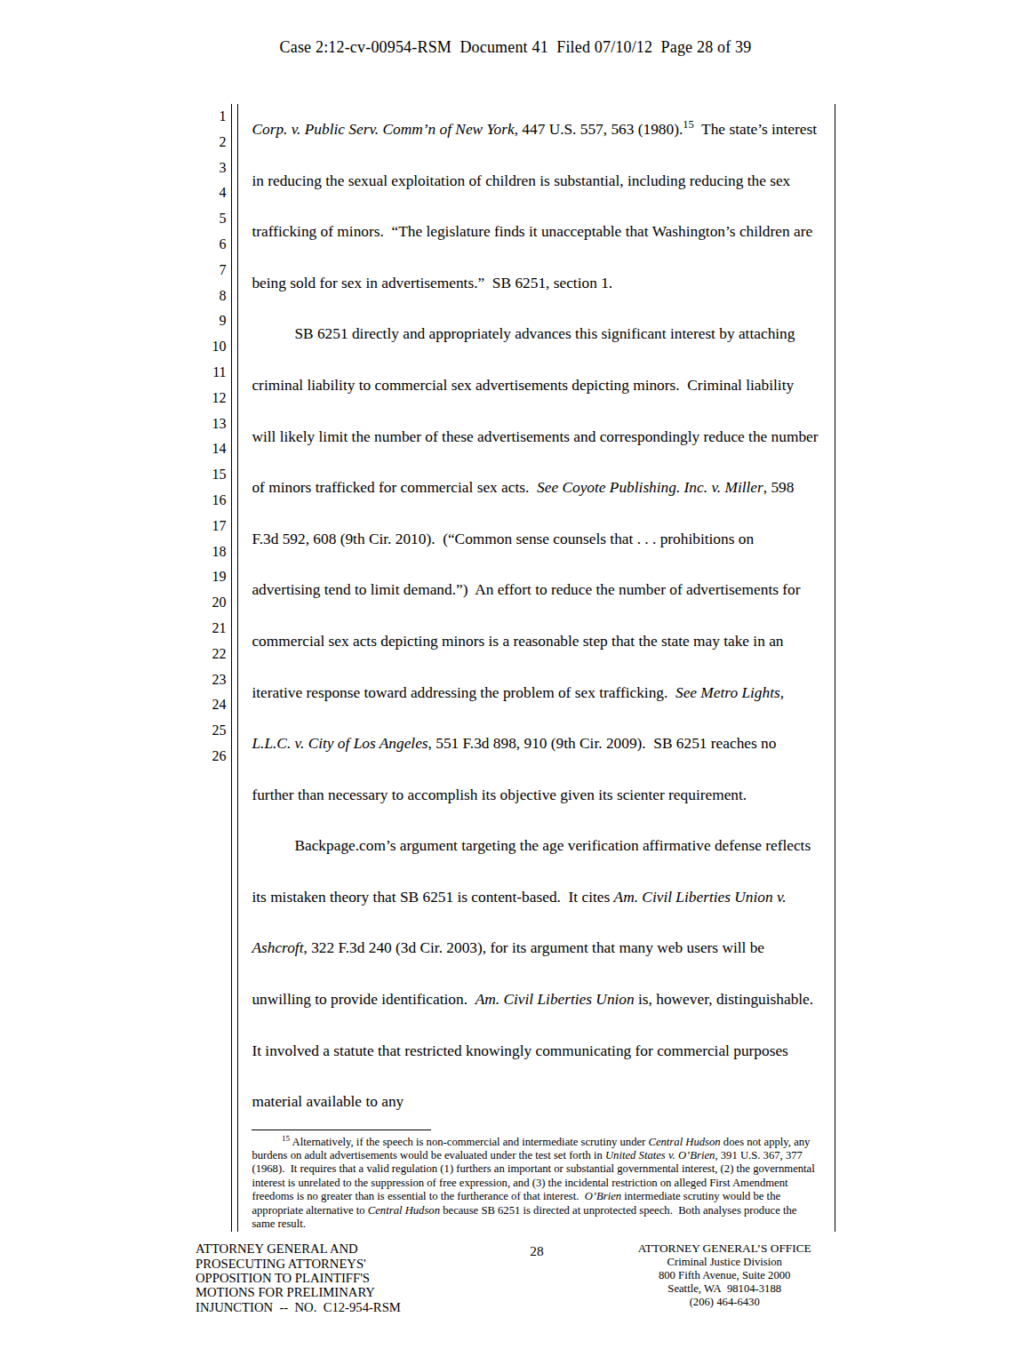Case 2:12-cv-00954-RSM Document 41 Filed 07/10/12 Page 28 of 39
1 2 3 4 5 6 7 8 9 10 11 12 13 14 15 16 17 18 19 20 21 22 23 24 25 26
Corp. v. Public Serv. Comm’n of New York, 447 U.S. 557, 563 (1980).15 The state’s interest in reducing the sexual exploitation of children is substantial, including reducing the sex trafficking of minors. “The legislature finds it unacceptable that Washington’s children are being sold for sex in advertisements.” SB 6251, section 1.
SB 6251 directly and appropriately advances this significant interest by attaching criminal liability to commercial sex advertisements depicting minors. Criminal liability will likely limit the number of these advertisements and correspondingly reduce the number of minors trafficked for commercial sex acts. See Coyote Publishing. Inc. v. Miller, 598 F.3d 592, 608 (9th Cir. 2010). (“Common sense counsels that . . . prohibitions on advertising tend to limit demand.”) An effort to reduce the number of advertisements for commercial sex acts depicting minors is a reasonable step that the state may take in an iterative response toward addressing the problem of sex trafficking. See Metro Lights, L.L.C. v. City of Los Angeles, 551 F.3d 898, 910 (9th Cir. 2009). SB 6251 reaches no further than necessary to accomplish its objective given its scienter requirement.
Backpage.com’s argument targeting the age verification affirmative defense reflects its mistaken theory that SB 6251 is content-based. It cites Am. Civil Liberties Union v. Ashcroft, 322 F.3d 240 (3d Cir. 2003), for its argument that many web users will be unwilling to provide identification. Am. Civil Liberties Union is, however, distinguishable. It involved a statute that restricted knowingly communicating for commercial purposes material available to any
15 Alternatively, if the speech is non-commercial and intermediate scrutiny under Central Hudson does not apply, any burdens on adult advertisements would be evaluated under the test set forth in United States v. O’Brien, 391 U.S. 367, 377 (1968). It requires that a valid regulation (1) furthers an important or substantial governmental interest, (2) the governmental interest is unrelated to the suppression of free expression, and (3) the incidental restriction on alleged First Amendment freedoms is no greater than is essential to the furtherance of that interest. O’Brien intermediate scrutiny would be the appropriate alternative to Central Hudson because SB 6251 is directed at unprotected speech. Both analyses produce the same result.
ATTORNEY GENERAL AND
PROSECUTING ATTORNEYS'
OPPOSITION TO PLAINTIFF'S
MOTIONS FOR PRELIMINARY
INJUNCTION -- NO. C12-954-RSM
28
ATTORNEY GENERAL’S OFFICE
Criminal Justice Division
800 Fifth Avenue, Suite 2000
Seattle, WA 98104-3188
(206) 464-6430